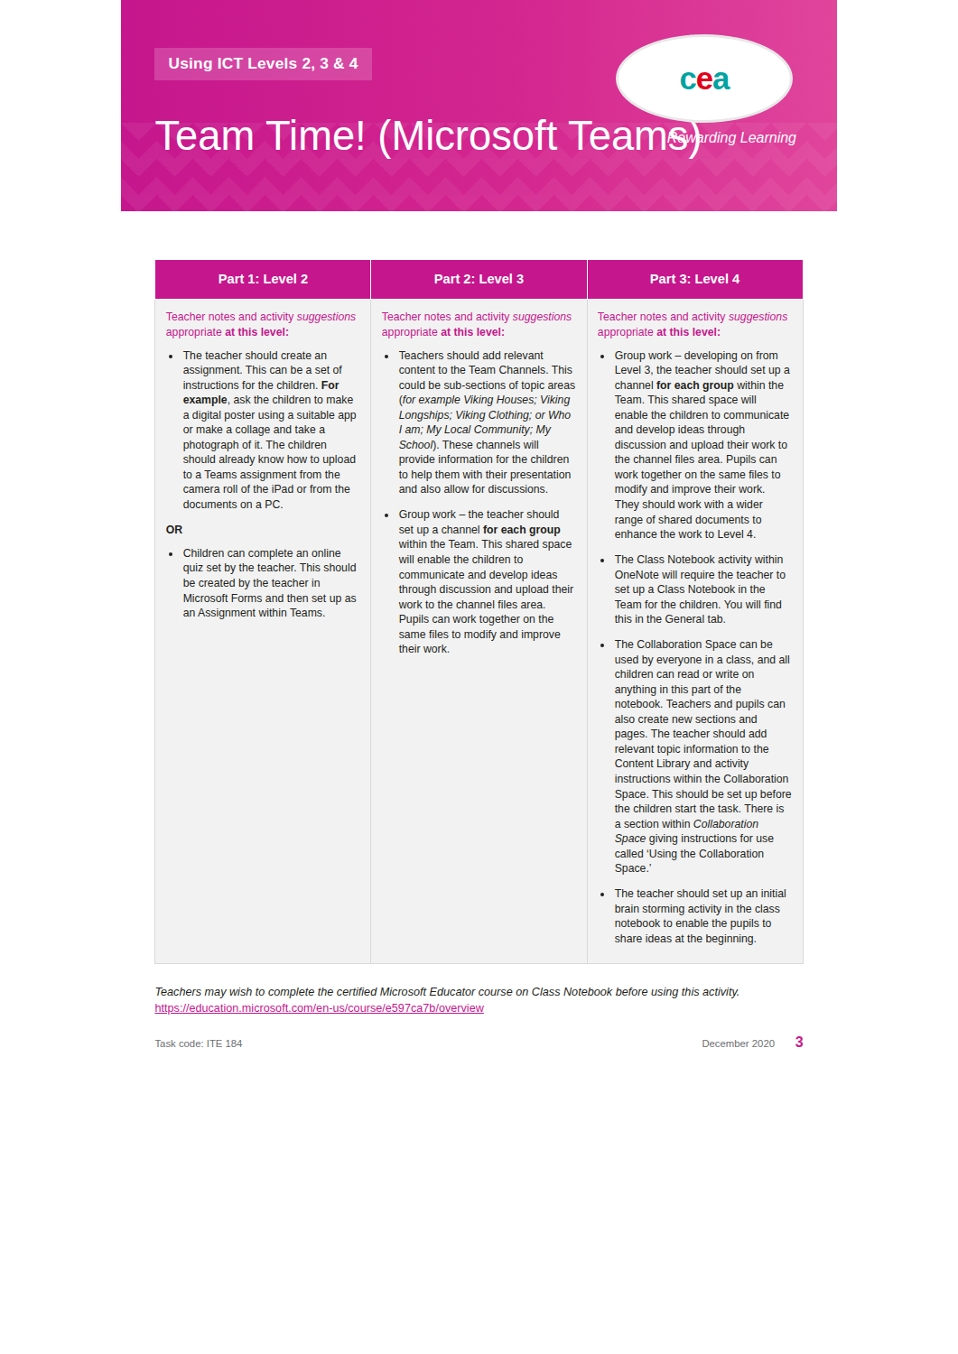cea
Rewarding Learning
Using ICT Levels 2, 3 & 4
Team Time! (Microsoft Teams)
| Part 1: Level 2 | Part 2: Level 3 | Part 3: Level 4 |
| --- | --- | --- |
| Teacher notes and activity suggestions appropriate at this level: The teacher should create an assignment. This can be a set of instructions for the children. For example , ask the children to make a digital poster using a suitable app or make a collage and take a photograph of it. The children should already know how to upload to a Teams assignment from the camera roll of the iPad or from the documents on a PC. OR Children can complete an online quiz set by the teacher. This should be created by the teacher in Microsoft Forms and then set up as an Assignment within Teams. | Teacher notes and activity suggestions appropriate at this level: Teachers should add relevant content to the Team Channels. This could be sub-sections of topic areas ( for example Viking Houses; Viking Longships; Viking Clothing; or Who I am; My Local Community; My School ). These channels will provide information for the children to help them with their presentation and also allow for discussions. Group work – the teacher should set up a channel for each group within the Team. This shared space will enable the children to communicate and develop ideas through discussion and upload their work to the channel files area. Pupils can work together on the same files to modify and improve their work. | Teacher notes and activity suggestions appropriate at this level: Group work – developing on from Level 3, the teacher should set up a channel for each group within the Team. This shared space will enable the children to communicate and develop ideas through discussion and upload their work to the channel files area. Pupils can work together on the same files to modify and improve their work. They should work with a wider range of shared documents to enhance the work to Level 4. The Class Notebook activity within OneNote will require the teacher to set up a Class Notebook in the Team for the children. You will find this in the General tab. The Collaboration Space can be used by everyone in a class, and all children can read or write on anything in this part of the notebook. Teachers and pupils can also create new sections and pages. The teacher should add relevant topic information to the Content Library and activity instructions within the Collaboration Space. This should be set up before the children start the task. There is a section within Collaboration Space giving instructions for use called ‘Using the Collaboration Space.’ The teacher should set up an initial brain storming activity in the class notebook to enable the pupils to share ideas at the beginning. |
Teachers may wish to complete the certified Microsoft Educator course on Class Notebook before using this activity.
https://education.microsoft.com/en-us/course/e597ca7b/overview
Task code: ITE 184
December 2020 3